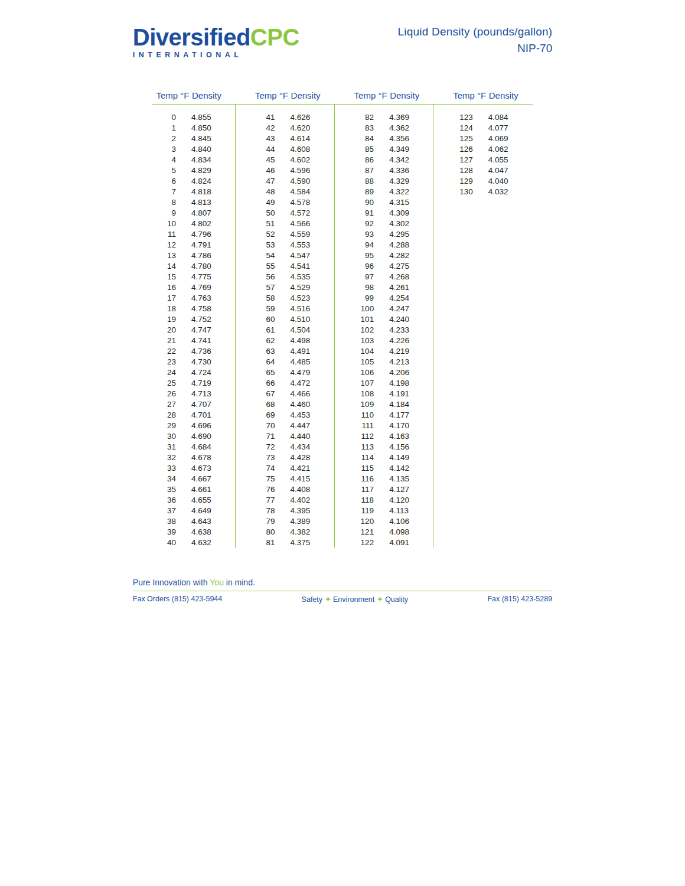Diversified CPC
INTERNATIONAL
Liquid Density (pounds/gallon)
NIP-70
| Temp °F | Density | | Temp °F | Density | | Temp °F | Density | | Temp °F | Density |
| --- | --- | --- | --- | --- | --- | --- | --- | --- | --- | --- |
| 0 | 4.855 | | 41 | 4.626 | | 82 | 4.369 | | 123 | 4.084 |
| 1 | 4.850 | | 42 | 4.620 | | 83 | 4.362 | | 124 | 4.077 |
| 2 | 4.845 | | 43 | 4.614 | | 84 | 4.356 | | 125 | 4.069 |
| 3 | 4.840 | | 44 | 4.608 | | 85 | 4.349 | | 126 | 4.062 |
| 4 | 4.834 | | 45 | 4.602 | | 86 | 4.342 | | 127 | 4.055 |
| 5 | 4.829 | | 46 | 4.596 | | 87 | 4.336 | | 128 | 4.047 |
| 6 | 4.824 | | 47 | 4.590 | | 88 | 4.329 | | 129 | 4.040 |
| 7 | 4.818 | | 48 | 4.584 | | 89 | 4.322 | | 130 | 4.032 |
| 8 | 4.813 | | 49 | 4.578 | | 90 | 4.315 | | | |
| 9 | 4.807 | | 50 | 4.572 | | 91 | 4.309 | | | |
| 10 | 4.802 | | 51 | 4.566 | | 92 | 4.302 | | | |
| 11 | 4.796 | | 52 | 4.559 | | 93 | 4.295 | | | |
| 12 | 4.791 | | 53 | 4.553 | | 94 | 4.288 | | | |
| 13 | 4.786 | | 54 | 4.547 | | 95 | 4.282 | | | |
| 14 | 4.780 | | 55 | 4.541 | | 96 | 4.275 | | | |
| 15 | 4.775 | | 56 | 4.535 | | 97 | 4.268 | | | |
| 16 | 4.769 | | 57 | 4.529 | | 98 | 4.261 | | | |
| 17 | 4.763 | | 58 | 4.523 | | 99 | 4.254 | | | |
| 18 | 4.758 | | 59 | 4.516 | | 100 | 4.247 | | | |
| 19 | 4.752 | | 60 | 4.510 | | 101 | 4.240 | | | |
| 20 | 4.747 | | 61 | 4.504 | | 102 | 4.233 | | | |
| 21 | 4.741 | | 62 | 4.498 | | 103 | 4.226 | | | |
| 22 | 4.736 | | 63 | 4.491 | | 104 | 4.219 | | | |
| 23 | 4.730 | | 64 | 4.485 | | 105 | 4.213 | | | |
| 24 | 4.724 | | 65 | 4.479 | | 106 | 4.206 | | | |
| 25 | 4.719 | | 66 | 4.472 | | 107 | 4.198 | | | |
| 26 | 4.713 | | 67 | 4.466 | | 108 | 4.191 | | | |
| 27 | 4.707 | | 68 | 4.460 | | 109 | 4.184 | | | |
| 28 | 4.701 | | 69 | 4.453 | | 110 | 4.177 | | | |
| 29 | 4.696 | | 70 | 4.447 | | 111 | 4.170 | | | |
| 30 | 4.690 | | 71 | 4.440 | | 112 | 4.163 | | | |
| 31 | 4.684 | | 72 | 4.434 | | 113 | 4.156 | | | |
| 32 | 4.678 | | 73 | 4.428 | | 114 | 4.149 | | | |
| 33 | 4.673 | | 74 | 4.421 | | 115 | 4.142 | | | |
| 34 | 4.667 | | 75 | 4.415 | | 116 | 4.135 | | | |
| 35 | 4.661 | | 76 | 4.408 | | 117 | 4.127 | | | |
| 36 | 4.655 | | 77 | 4.402 | | 118 | 4.120 | | | |
| 37 | 4.649 | | 78 | 4.395 | | 119 | 4.113 | | | |
| 38 | 4.643 | | 79 | 4.389 | | 120 | 4.106 | | | |
| 39 | 4.638 | | 80 | 4.382 | | 121 | 4.098 | | | |
| 40 | 4.632 | | 81 | 4.375 | | 122 | 4.091 | | | |
Pure Innovation with You in mind.
Fax Orders (815) 423-5944
Safety ✦ Environment ✦ Quality
Fax (815) 423-5289